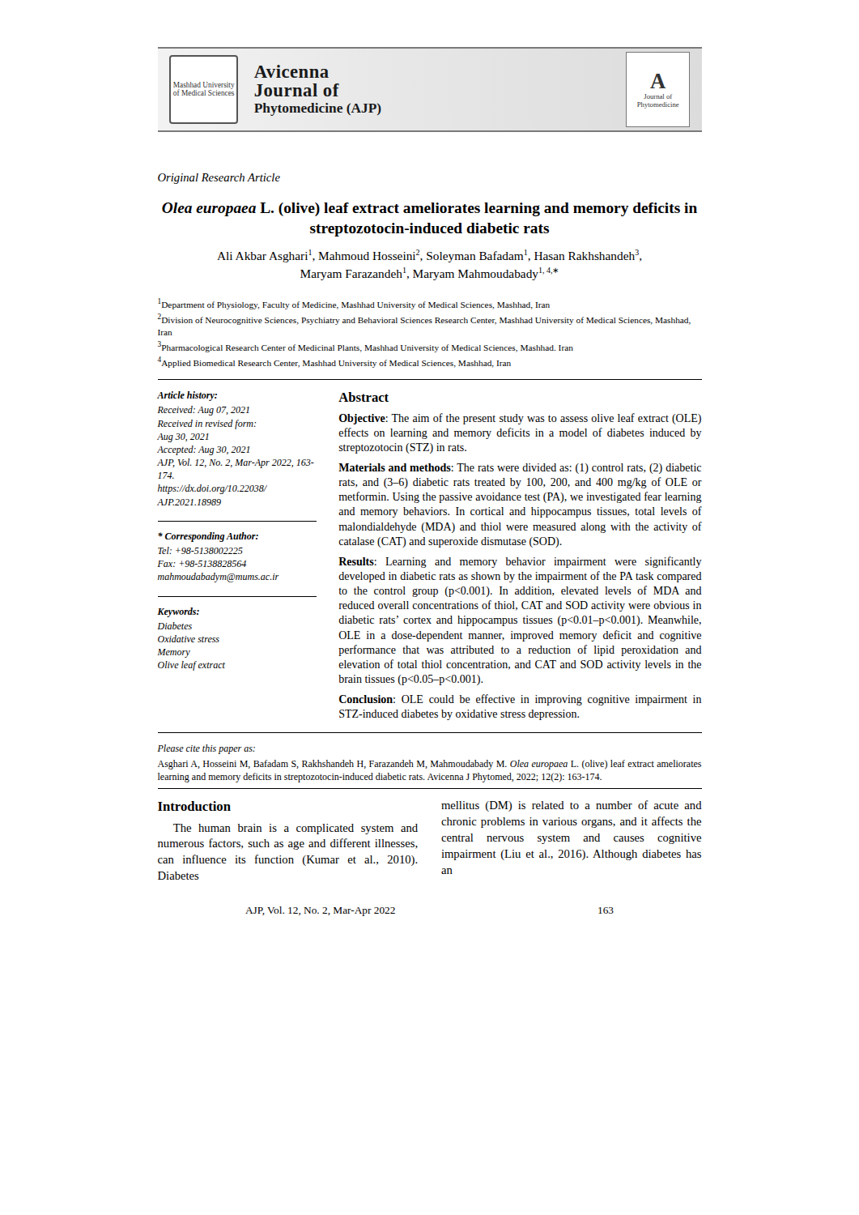Mashhad University of Medical Sciences
Avicenna
Journal of
Phytomedicine (AJP)
A
Journal of
Phytomedicine
Original Research Article
Olea europaea L. (olive) leaf extract ameliorates learning and memory deficits in streptozotocin-induced diabetic rats
Ali Akbar Asghari1, Mahmoud Hosseini2, Soleyman Bafadam1, Hasan Rakhshandeh3,
Maryam Farazandeh1, Maryam Mahmoudabady1, 4,∗
1Department of Physiology, Faculty of Medicine, Mashhad University of Medical Sciences, Mashhad, Iran
2Division of Neurocognitive Sciences, Psychiatry and Behavioral Sciences Research Center, Mashhad University of Medical Sciences, Mashhad, Iran
3Pharmacological Research Center of Medicinal Plants, Mashhad University of Medical Sciences, Mashhad. Iran
4Applied Biomedical Research Center, Mashhad University of Medical Sciences, Mashhad, Iran
Article history:
Received: Aug 07, 2021
Received in revised form:
Aug 30, 2021
Accepted: Aug 30, 2021
AJP, Vol. 12, No. 2, Mar-Apr 2022, 163-174.
https://dx.doi.org/10.22038/ AJP.2021.18989
* Corresponding Author:
Tel: +98-5138002225
Fax: +98-5138828564
mahmoudabadym@mums.ac.ir
Keywords:
Diabetes
Oxidative stress
Memory
Olive leaf extract
Abstract
Objective: The aim of the present study was to assess olive leaf extract (OLE) effects on learning and memory deficits in a model of diabetes induced by streptozotocin (STZ) in rats.
Materials and methods: The rats were divided as: (1) control rats, (2) diabetic rats, and (3–6) diabetic rats treated by 100, 200, and 400 mg/kg of OLE or metformin. Using the passive avoidance test (PA), we investigated fear learning and memory behaviors. In cortical and hippocampus tissues, total levels of malondialdehyde (MDA) and thiol were measured along with the activity of catalase (CAT) and superoxide dismutase (SOD).
Results: Learning and memory behavior impairment were significantly developed in diabetic rats as shown by the impairment of the PA task compared to the control group (p<0.001). In addition, elevated levels of MDA and reduced overall concentrations of thiol, CAT and SOD activity were obvious in diabetic rats’ cortex and hippocampus tissues (p<0.01–p<0.001). Meanwhile, OLE in a dose-dependent manner, improved memory deficit and cognitive performance that was attributed to a reduction of lipid peroxidation and elevation of total thiol concentration, and CAT and SOD activity levels in the brain tissues (p<0.05–p<0.001).
Conclusion: OLE could be effective in improving cognitive impairment in STZ-induced diabetes by oxidative stress depression.
Please cite this paper as:
Asghari A, Hosseini M, Bafadam S, Rakhshandeh H, Farazandeh M, Mahmoudabady M. Olea europaea L. (olive) leaf extract ameliorates learning and memory deficits in streptozotocin-induced diabetic rats. Avicenna J Phytomed, 2022; 12(2): 163-174.
Introduction
The human brain is a complicated system and numerous factors, such as age and different illnesses, can influence its function (Kumar et al., 2010). Diabetes
mellitus (DM) is related to a number of acute and chronic problems in various organs, and it affects the central nervous system and causes cognitive impairment (Liu et al., 2016). Although diabetes has an
AJP, Vol. 12, No. 2, Mar-Apr 2022 163